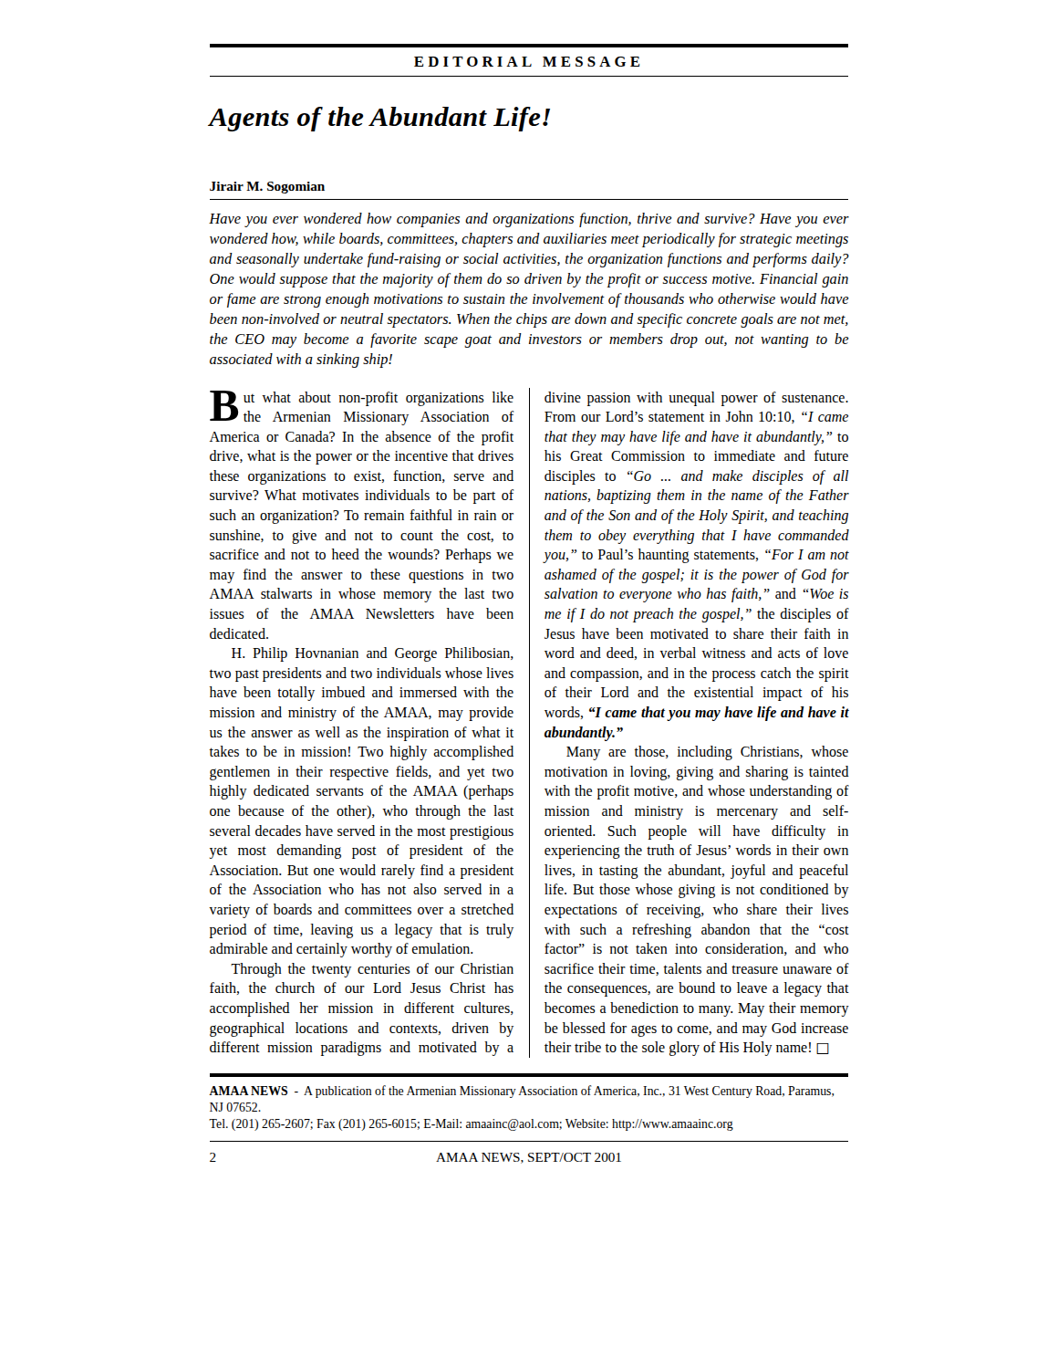EDITORIAL MESSAGE
Agents of the Abundant Life!
Jirair M. Sogomian
Have you ever wondered how companies and organizations function, thrive and survive? Have you ever wondered how, while boards, committees, chapters and auxiliaries meet periodically for strategic meetings and seasonally undertake fund-raising or social activities, the organization functions and performs daily? One would suppose that the majority of them do so driven by the profit or success motive. Financial gain or fame are strong enough motivations to sustain the involvement of thousands who otherwise would have been non-involved or neutral spectators. When the chips are down and specific concrete goals are not met, the CEO may become a favorite scape goat and investors or members drop out, not wanting to be associated with a sinking ship!
But what about non-profit organizations like the Armenian Missionary Association of America or Canada? In the absence of the profit drive, what is the power or the incentive that drives these organizations to exist, function, serve and survive? What motivates individuals to be part of such an organization? To remain faithful in rain or sunshine, to give and not to count the cost, to sacrifice and not to heed the wounds? Perhaps we may find the answer to these questions in two AMAA stalwarts in whose memory the last two issues of the AMAA Newsletters have been dedicated.
H. Philip Hovnanian and George Philibosian, two past presidents and two individuals whose lives have been totally imbued and immersed with the mission and ministry of the AMAA, may provide us the answer as well as the inspiration of what it takes to be in mission! Two highly accomplished gentlemen in their respective fields, and yet two highly dedicated servants of the AMAA (perhaps one because of the other), who through the last several decades have served in the most prestigious yet most demanding post of president of the Association. But one would rarely find a president of the Association who has not also served in a variety of boards and committees over a stretched period of time, leaving us a legacy that is truly admirable and certainly worthy of emulation.
Through the twenty centuries of our Christian faith, the church of our Lord Jesus Christ has accomplished her mission in different cultures, geographical locations and contexts, driven by different mission paradigms and motivated by a divine passion with unequal power of sustenance. From our Lord’s statement in John 10:10, “I came that they may have life and have it abundantly,” to his Great Commission to immediate and future disciples to “Go ... and make disciples of all nations, baptizing them in the name of the Father and of the Son and of the Holy Spirit, and teaching them to obey everything that I have commanded you,” to Paul’s haunting statements, “For I am not ashamed of the gospel; it is the power of God for salvation to everyone who has faith,” and “Woe is me if I do not preach the gospel,” the disciples of Jesus have been motivated to share their faith in word and deed, in verbal witness and acts of love and compassion, and in the process catch the spirit of their Lord and the existential impact of his words, “I came that you may have life and have it abundantly.”
Many are those, including Christians, whose motivation in loving, giving and sharing is tainted with the profit motive, and whose understanding of mission and ministry is mercenary and self-oriented. Such people will have difficulty in experiencing the truth of Jesus’ words in their own lives, in tasting the abundant, joyful and peaceful life. But those whose giving is not conditioned by expectations of receiving, who share their lives with such a refreshing abandon that the “cost factor” is not taken into consideration, and who sacrifice their time, talents and treasure unaware of the consequences, are bound to leave a legacy that becomes a benediction to many. May their memory be blessed for ages to come, and may God increase their tribe to the sole glory of His Holy name! □
AMAA NEWS - A publication of the Armenian Missionary Association of America, Inc., 31 West Century Road, Paramus, NJ 07652.
Tel. (201) 265-2607; Fax (201) 265-6015; E-Mail: amaainc@aol.com; Website: http://www.amaainc.org
2
AMAA NEWS, SEPT/OCT 2001